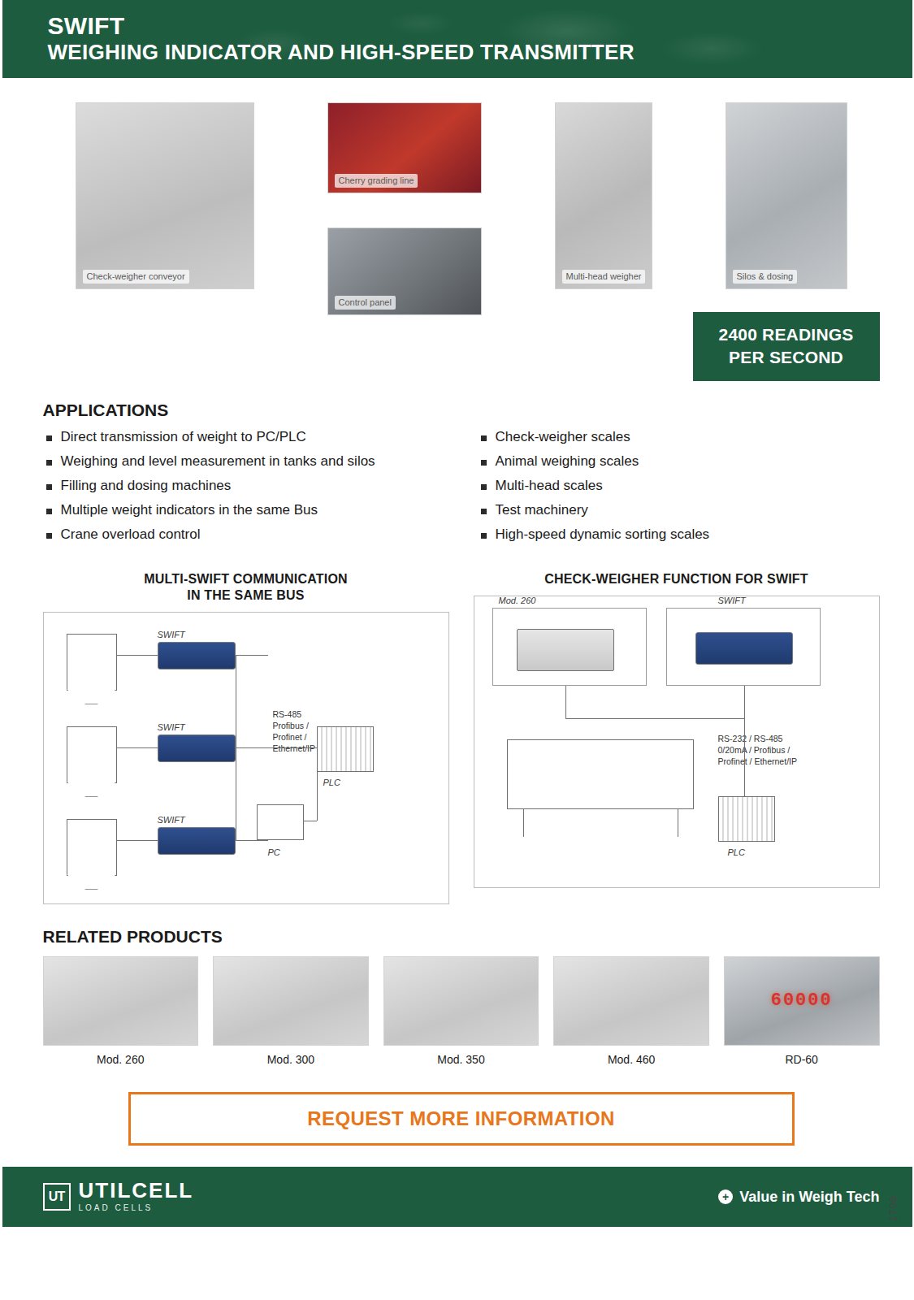SWIFT WEIGHING INDICATOR AND HIGH-SPEED TRANSMITTER
Check-weigher conveyor
Cherry grading line
Control panel
Multi-head weigher
Silos & dosing
2400 READINGS PER SECOND
APPLICATIONS
Direct transmission of weight to PC/PLC
Weighing and level measurement in tanks and silos
Filling and dosing machines
Multiple weight indicators in the same Bus
Crane overload control
Check-weigher scales
Animal weighing scales
Multi-head scales
Test machinery
High-speed dynamic sorting scales
MULTI-SWIFT COMMUNICATION
IN THE SAME BUS
SWIFT
SWIFT
SWIFT
RS-485
Profibus /
Profinet /
Ethernet/IP
PLC
PC
CHECK-WEIGHER FUNCTION FOR SWIFT
Mod. 260
SWIFT
RS-232 / RS-485
0/20mA / Profibus /
Profinet / Ethernet/IP
PLC
RELATED PRODUCTS
Mod. 260
Mod. 300
Mod. 350
Mod. 460
RD-60
REQUEST MORE INFORMATION
1706
UT
UTILCELL
LOAD CELLS
+ Value in Weigh Tech